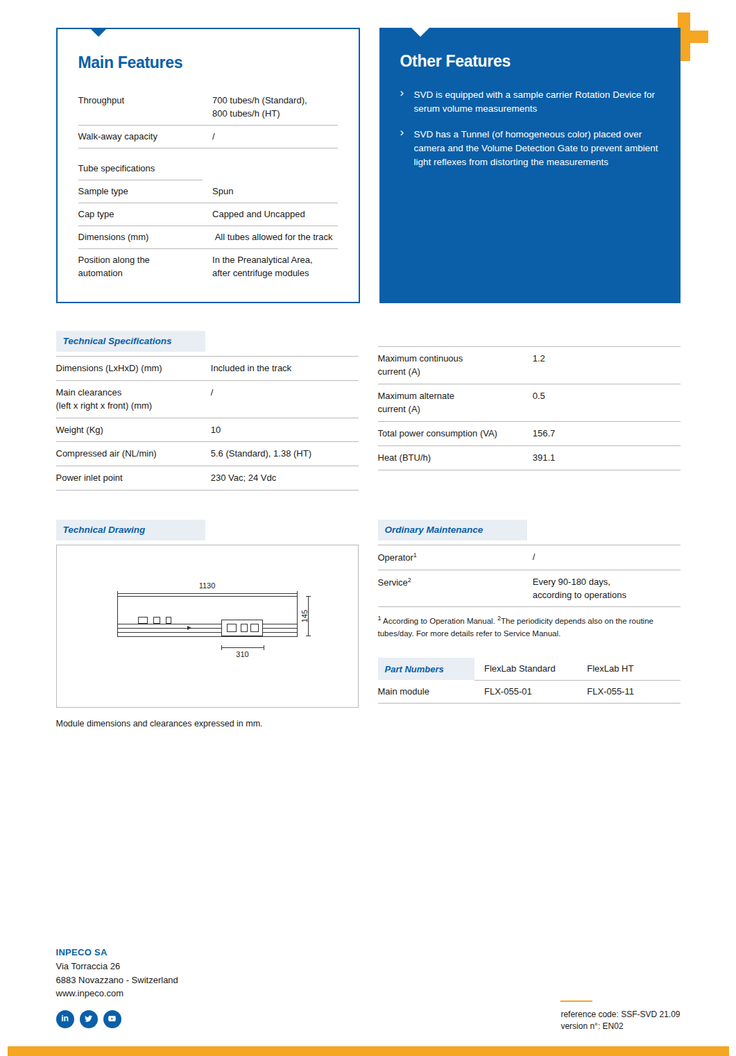Main Features
| Throughput | 700 tubes/h (Standard), 800 tubes/h (HT) |
| Walk-away capacity | / |
| Tube specifications | |
| Sample type | Spun |
| Cap type | Capped and Uncapped |
| Dimensions (mm) | All tubes allowed for the track |
| Position along the automation | In the Preanalytical Area, after centrifuge modules |
Other Features
SVD is equipped with a sample carrier Rotation Device for serum volume measurements
SVD has a Tunnel (of homogeneous color) placed over camera and the Volume Detection Gate to prevent ambient light reflexes from distorting the measurements
Technical Specifications
| Dimensions (LxHxD) (mm) | Included in the track |
| Main clearances (left x right x front) (mm) | / |
| Weight (Kg) | 10 |
| Compressed air (NL/min) | 5.6 (Standard), 1.38 (HT) |
| Power inlet point | 230 Vac; 24 Vdc |
| Maximum continuous current (A) | 1.2 |
| Maximum alternate current (A) | 0.5 |
| Total power consumption (VA) | 156.7 |
| Heat (BTU/h) | 391.1 |
Technical Drawing
1130
145
310
Module dimensions and clearances expressed in mm.
Ordinary Maintenance
| Operator 1 | / |
| Service 2 | Every 90-180 days, according to operations |
1 According to Operation Manual. 2The periodicity depends also on the routine tubes/day. For more details refer to Service Manual.
| Part Numbers | FlexLab Standard | FlexLab HT |
| Main module | FLX-055-01 | FLX-055-11 |
INPECO SA
Via Torraccia 26
6883 Novazzano - Switzerland
www.inpeco.com
in
reference code: SSF-SVD 21.09
version n°: EN02